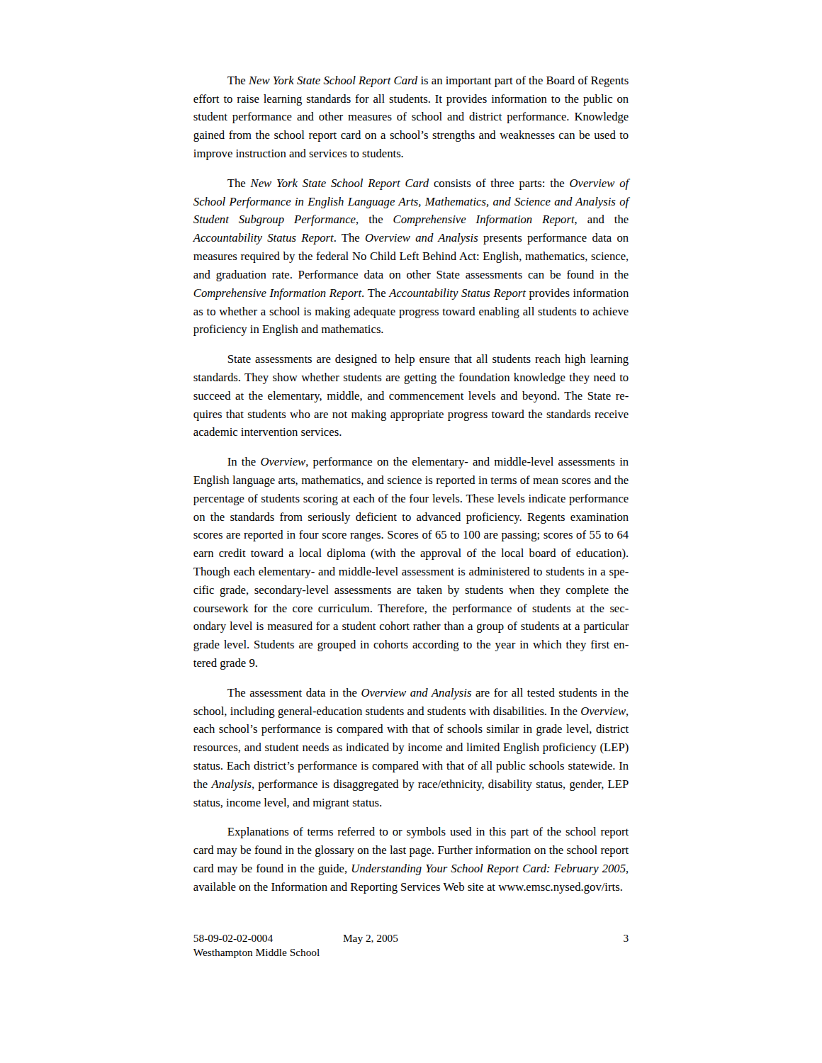The New York State School Report Card is an important part of the Board of Regents effort to raise learning standards for all students. It provides information to the public on student performance and other measures of school and district performance. Knowledge gained from the school report card on a school’s strengths and weaknesses can be used to improve instruction and services to students.
The New York State School Report Card consists of three parts: the Overview of School Performance in English Language Arts, Mathematics, and Science and Analysis of Student Subgroup Performance, the Comprehensive Information Report, and the Accountability Status Report. The Overview and Analysis presents performance data on measures required by the federal No Child Left Behind Act: English, mathematics, science, and graduation rate. Performance data on other State assessments can be found in the Comprehensive Information Report. The Accountability Status Report provides information as to whether a school is making adequate progress toward enabling all students to achieve proficiency in English and mathematics.
State assessments are designed to help ensure that all students reach high learning standards. They show whether students are getting the foundation knowledge they need to succeed at the elementary, middle, and commencement levels and beyond. The State requires that students who are not making appropriate progress toward the standards receive academic intervention services.
In the Overview, performance on the elementary- and middle-level assessments in English language arts, mathematics, and science is reported in terms of mean scores and the percentage of students scoring at each of the four levels. These levels indicate performance on the standards from seriously deficient to advanced proficiency. Regents examination scores are reported in four score ranges. Scores of 65 to 100 are passing; scores of 55 to 64 earn credit toward a local diploma (with the approval of the local board of education). Though each elementary- and middle-level assessment is administered to students in a specific grade, secondary-level assessments are taken by students when they complete the coursework for the core curriculum. Therefore, the performance of students at the secondary level is measured for a student cohort rather than a group of students at a particular grade level. Students are grouped in cohorts according to the year in which they first entered grade 9.
The assessment data in the Overview and Analysis are for all tested students in the school, including general-education students and students with disabilities. In the Overview, each school’s performance is compared with that of schools similar in grade level, district resources, and student needs as indicated by income and limited English proficiency (LEP) status. Each district’s performance is compared with that of all public schools statewide. In the Analysis, performance is disaggregated by race/ethnicity, disability status, gender, LEP status, income level, and migrant status.
Explanations of terms referred to or symbols used in this part of the school report card may be found in the glossary on the last page. Further information on the school report card may be found in the guide, Understanding Your School Report Card: February 2005, available on the Information and Reporting Services Web site at www.emsc.nysed.gov/irts.
58-09-02-02-0004
Westhampton Middle School
May 2, 2005
3